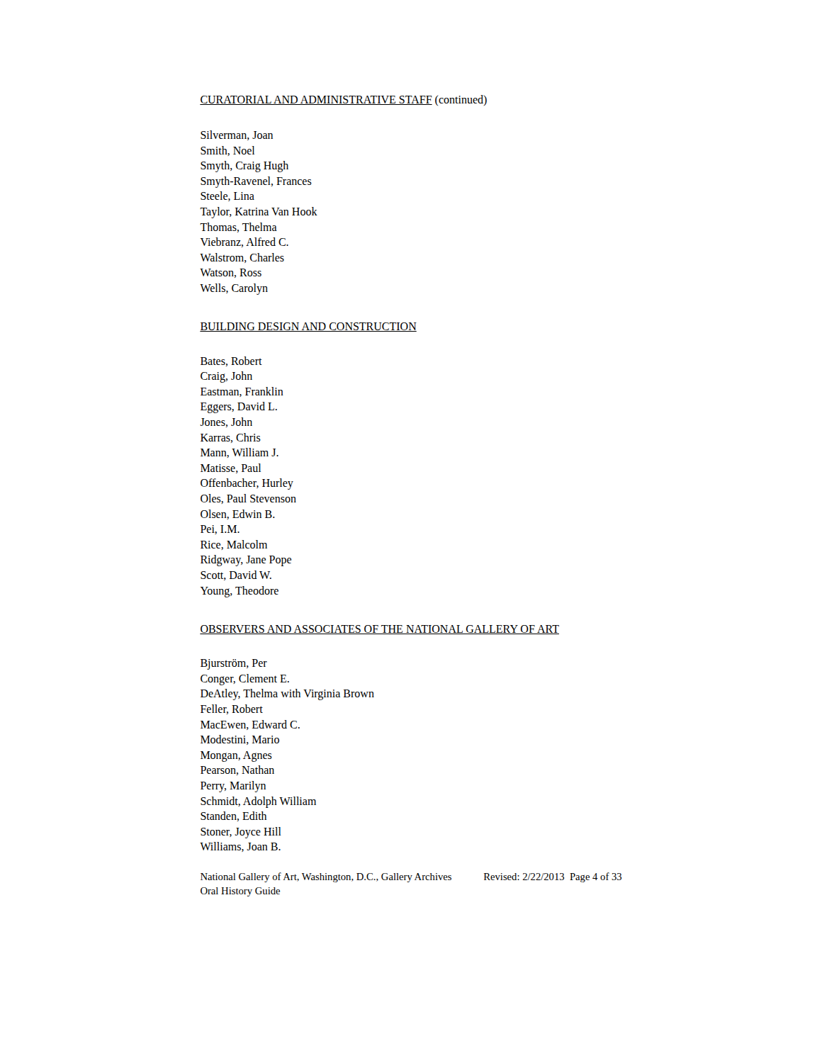CURATORIAL AND ADMINISTRATIVE STAFF (continued)
Silverman, Joan
Smith, Noel
Smyth, Craig Hugh
Smyth-Ravenel, Frances
Steele, Lina
Taylor, Katrina Van Hook
Thomas, Thelma
Viebranz, Alfred C.
Walstrom, Charles
Watson, Ross
Wells, Carolyn
BUILDING DESIGN AND CONSTRUCTION
Bates, Robert
Craig, John
Eastman, Franklin
Eggers, David L.
Jones, John
Karras, Chris
Mann, William J.
Matisse, Paul
Offenbacher, Hurley
Oles, Paul Stevenson
Olsen, Edwin B.
Pei, I.M.
Rice, Malcolm
Ridgway, Jane Pope
Scott, David W.
Young, Theodore
OBSERVERS AND ASSOCIATES OF THE NATIONAL GALLERY OF ART
Bjurström, Per
Conger, Clement E.
DeAtley, Thelma with Virginia Brown
Feller, Robert
MacEwen, Edward C.
Modestini, Mario
Mongan, Agnes
Pearson, Nathan
Perry, Marilyn
Schmidt, Adolph William
Standen, Edith
Stoner, Joyce Hill
Williams, Joan B.
National Gallery of Art, Washington, D.C., Gallery Archives
Oral History Guide
Revised: 2/22/2013 Page 4 of 33